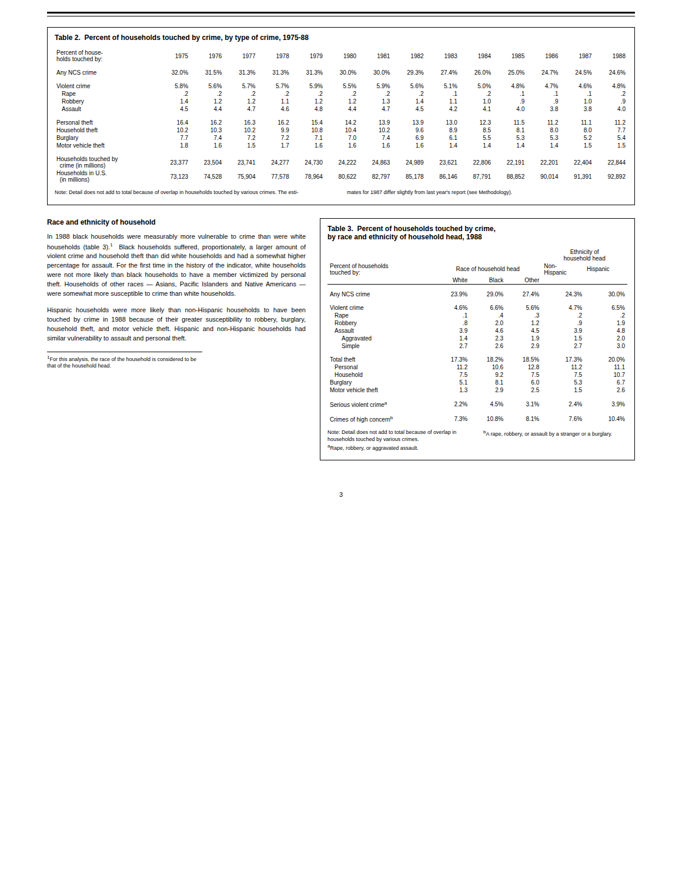Table 2. Percent of households touched by crime, by type of crime, 1975-88
| Percent of house- holds touched by: | 1975 | 1976 | 1977 | 1978 | 1979 | 1980 | 1981 | 1982 | 1983 | 1984 | 1985 | 1986 | 1987 | 1988 |
| --- | --- | --- | --- | --- | --- | --- | --- | --- | --- | --- | --- | --- | --- | --- |
| Any NCS crime | 32.0% | 31.5% | 31.3% | 31.3% | 31.3% | 30.0% | 30.0% | 29.3% | 27.4% | 26.0% | 25.0% | 24.7% | 24.5% | 24.6% |
| Violent crime | 5.8% | 5.6% | 5.7% | 5.7% | 5.9% | 5.5% | 5.9% | 5.6% | 5.1% | 5.0% | 4.8% | 4.7% | 4.6% | 4.8% |
| Rape | .2 | .2 | .2 | .2 | .2 | .2 | .2 | .2 | .1 | .2 | .1 | .1 | .1 | .2 |
| Robbery | 1.4 | 1.2 | 1.2 | 1.1 | 1.2 | 1.2 | 1.3 | 1.4 | 1.1 | 1.0 | .9 | .9 | 1.0 | .9 |
| Assault | 4.5 | 4.4 | 4.7 | 4.6 | 4.8 | 4.4 | 4.7 | 4.5 | 4.2 | 4.1 | 4.0 | 3.8 | 3.8 | 4.0 |
| Personal theft | 16.4 | 16.2 | 16.3 | 16.2 | 15.4 | 14.2 | 13.9 | 13.9 | 13.0 | 12.3 | 11.5 | 11.2 | 11.1 | 11.2 |
| Household theft | 10.2 | 10.3 | 10.2 | 9.9 | 10.8 | 10.4 | 10.2 | 9.6 | 8.9 | 8.5 | 8.1 | 8.0 | 8.0 | 7.7 |
| Burglary | 7.7 | 7.4 | 7.2 | 7.2 | 7.1 | 7.0 | 7.4 | 6.9 | 6.1 | 5.5 | 5.3 | 5.3 | 5.2 | 5.4 |
| Motor vehicle theft | 1.8 | 1.6 | 1.5 | 1.7 | 1.6 | 1.6 | 1.6 | 1.6 | 1.4 | 1.4 | 1.4 | 1.4 | 1.5 | 1.5 |
| Households touched by crime (in millions) | 23,377 | 23,504 | 23,741 | 24,277 | 24,730 | 24,222 | 24,863 | 24,989 | 23,621 | 22,806 | 22,191 | 22,201 | 22,404 | 22,844 |
| Households in U.S. (in millions) | 73,123 | 74,528 | 75,904 | 77,578 | 78,964 | 80,622 | 82,797 | 85,178 | 86,146 | 87,791 | 88,852 | 90,014 | 91,391 | 92,892 |
Note: Detail does not add to total because of overlap in households touched by various crimes. The esti-
mates for 1987 differ slightly from last year's report (see Methodology).
Race and ethnicity of household
In 1988 black households were measurably more vulnerable to crime than were white households (table 3).1 Black households suffered, proportionately, a larger amount of violent crime and household theft than did white households and had a somewhat higher percentage for assault. For the first time in the history of the indicator, white households were not more likely than black households to have a member victimized by personal theft. Households of other races — Asians, Pacific Islanders and Native Americans — were somewhat more susceptible to crime than white households.
Hispanic households were more likely than non-Hispanic households to have been touched by crime in 1988 because of their greater susceptibility to robbery, burglary, household theft, and motor vehicle theft. Hispanic and non-Hispanic households had similar vulnerability to assault and personal theft.
1For this analysis, the race of the household is considered to be that of the household head.
Table 3. Percent of households touched by crime,
by race and ethnicity of household head, 1988
| | | Ethnicity of household head |
| Percent of households touched by: | Race of household head | Non- Hispanic | Hispanic |
| | White | Black | Other | | |
| Any NCS crime | 23.9% | 29.0% | 27.4% | 24.3% | 30.0% |
| Violent crime | 4.6% | 6.6% | 5.6% | 4.7% | 6.5% |
| Rape | .1 | .4 | .3 | .2 | .2 |
| Robbery | .8 | 2.0 | 1.2 | .9 | 1.9 |
| Assault | 3.9 | 4.6 | 4.5 | 3.9 | 4.8 |
| Aggravated | 1.4 | 2.3 | 1.9 | 1.5 | 2.0 |
| Simple | 2.7 | 2.6 | 2.9 | 2.7 | 3.0 |
| Total theft | 17.3% | 18.2% | 18.5% | 17.3% | 20.0% |
| Personal | 11.2 | 10.6 | 12.8 | 11.2 | 11.1 |
| Household | 7.5 | 9.2 | 7.5 | 7.5 | 10.7 |
| Burglary | 5.1 | 8.1 | 6.0 | 5.3 | 6.7 |
| Motor vehicle theft | 1.3 | 2.9 | 2.5 | 1.5 | 2.6 |
| Serious violent crime a | 2.2% | 4.5% | 3.1% | 2.4% | 3.9% |
| Crimes of high concern b | 7.3% | 10.8% | 8.1% | 7.6% | 10.4% |
Note: Detail does not add to total because of overlap in households touched by various crimes.
aRape, robbery, or aggravated assault.
bA rape, robbery, or assault by a stranger or a burglary.
3